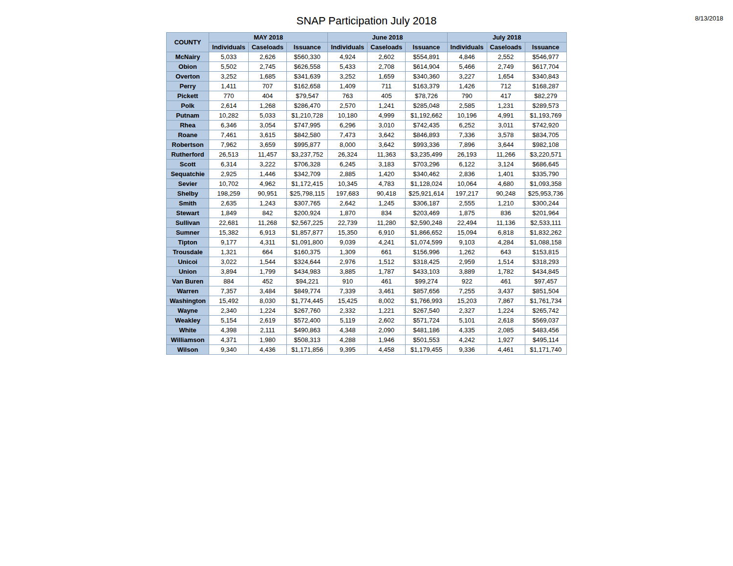8/13/2018
SNAP Participation July 2018
| COUNTY | MAY 2018 | June 2018 | July 2018 |
| --- | --- | --- | --- |
| Individuals | Caseloads | Issuance | Individuals | Caseloads | Issuance | Individuals | Caseloads | Issuance |
| McNairy | 5,033 | 2,626 | $560,330 | 4,924 | 2,602 | $554,891 | 4,846 | 2,552 | $546,977 |
| Obion | 5,502 | 2,745 | $626,558 | 5,433 | 2,708 | $614,904 | 5,466 | 2,749 | $617,704 |
| Overton | 3,252 | 1,685 | $341,639 | 3,252 | 1,659 | $340,360 | 3,227 | 1,654 | $340,843 |
| Perry | 1,411 | 707 | $162,658 | 1,409 | 711 | $163,379 | 1,426 | 712 | $168,287 |
| Pickett | 770 | 404 | $79,547 | 763 | 405 | $78,726 | 790 | 417 | $82,279 |
| Polk | 2,614 | 1,268 | $286,470 | 2,570 | 1,241 | $285,048 | 2,585 | 1,231 | $289,573 |
| Putnam | 10,282 | 5,033 | $1,210,728 | 10,180 | 4,999 | $1,192,662 | 10,196 | 4,991 | $1,193,769 |
| Rhea | 6,346 | 3,054 | $747,995 | 6,296 | 3,010 | $742,435 | 6,252 | 3,011 | $742,920 |
| Roane | 7,461 | 3,615 | $842,580 | 7,473 | 3,642 | $846,893 | 7,336 | 3,578 | $834,705 |
| Robertson | 7,962 | 3,659 | $995,877 | 8,000 | 3,642 | $993,336 | 7,896 | 3,644 | $982,108 |
| Rutherford | 26,513 | 11,457 | $3,237,752 | 26,324 | 11,363 | $3,235,499 | 26,193 | 11,266 | $3,220,571 |
| Scott | 6,314 | 3,222 | $706,328 | 6,245 | 3,183 | $703,296 | 6,122 | 3,124 | $686,645 |
| Sequatchie | 2,925 | 1,446 | $342,709 | 2,885 | 1,420 | $340,462 | 2,836 | 1,401 | $335,790 |
| Sevier | 10,702 | 4,962 | $1,172,415 | 10,345 | 4,783 | $1,128,024 | 10,064 | 4,680 | $1,093,358 |
| Shelby | 198,259 | 90,951 | $25,798,115 | 197,683 | 90,418 | $25,921,614 | 197,217 | 90,248 | $25,953,736 |
| Smith | 2,635 | 1,243 | $307,765 | 2,642 | 1,245 | $306,187 | 2,555 | 1,210 | $300,244 |
| Stewart | 1,849 | 842 | $200,924 | 1,870 | 834 | $203,469 | 1,875 | 836 | $201,964 |
| Sullivan | 22,681 | 11,268 | $2,567,225 | 22,739 | 11,280 | $2,590,248 | 22,494 | 11,136 | $2,533,111 |
| Sumner | 15,382 | 6,913 | $1,857,877 | 15,350 | 6,910 | $1,866,652 | 15,094 | 6,818 | $1,832,262 |
| Tipton | 9,177 | 4,311 | $1,091,800 | 9,039 | 4,241 | $1,074,599 | 9,103 | 4,284 | $1,088,158 |
| Trousdale | 1,321 | 664 | $160,375 | 1,309 | 661 | $156,996 | 1,262 | 643 | $153,815 |
| Unicoi | 3,022 | 1,544 | $324,644 | 2,976 | 1,512 | $318,425 | 2,959 | 1,514 | $318,293 |
| Union | 3,894 | 1,799 | $434,983 | 3,885 | 1,787 | $433,103 | 3,889 | 1,782 | $434,845 |
| Van Buren | 884 | 452 | $94,221 | 910 | 461 | $99,274 | 922 | 461 | $97,457 |
| Warren | 7,357 | 3,484 | $849,774 | 7,339 | 3,461 | $857,656 | 7,255 | 3,437 | $851,504 |
| Washington | 15,492 | 8,030 | $1,774,445 | 15,425 | 8,002 | $1,766,993 | 15,203 | 7,867 | $1,761,734 |
| Wayne | 2,340 | 1,224 | $267,760 | 2,332 | 1,221 | $267,540 | 2,327 | 1,224 | $265,742 |
| Weakley | 5,154 | 2,619 | $572,400 | 5,119 | 2,602 | $571,724 | 5,101 | 2,618 | $569,037 |
| White | 4,398 | 2,111 | $490,863 | 4,348 | 2,090 | $481,186 | 4,335 | 2,085 | $483,456 |
| Williamson | 4,371 | 1,980 | $508,313 | 4,288 | 1,946 | $501,553 | 4,242 | 1,927 | $495,114 |
| Wilson | 9,340 | 4,436 | $1,171,856 | 9,395 | 4,458 | $1,179,455 | 9,336 | 4,461 | $1,171,740 |